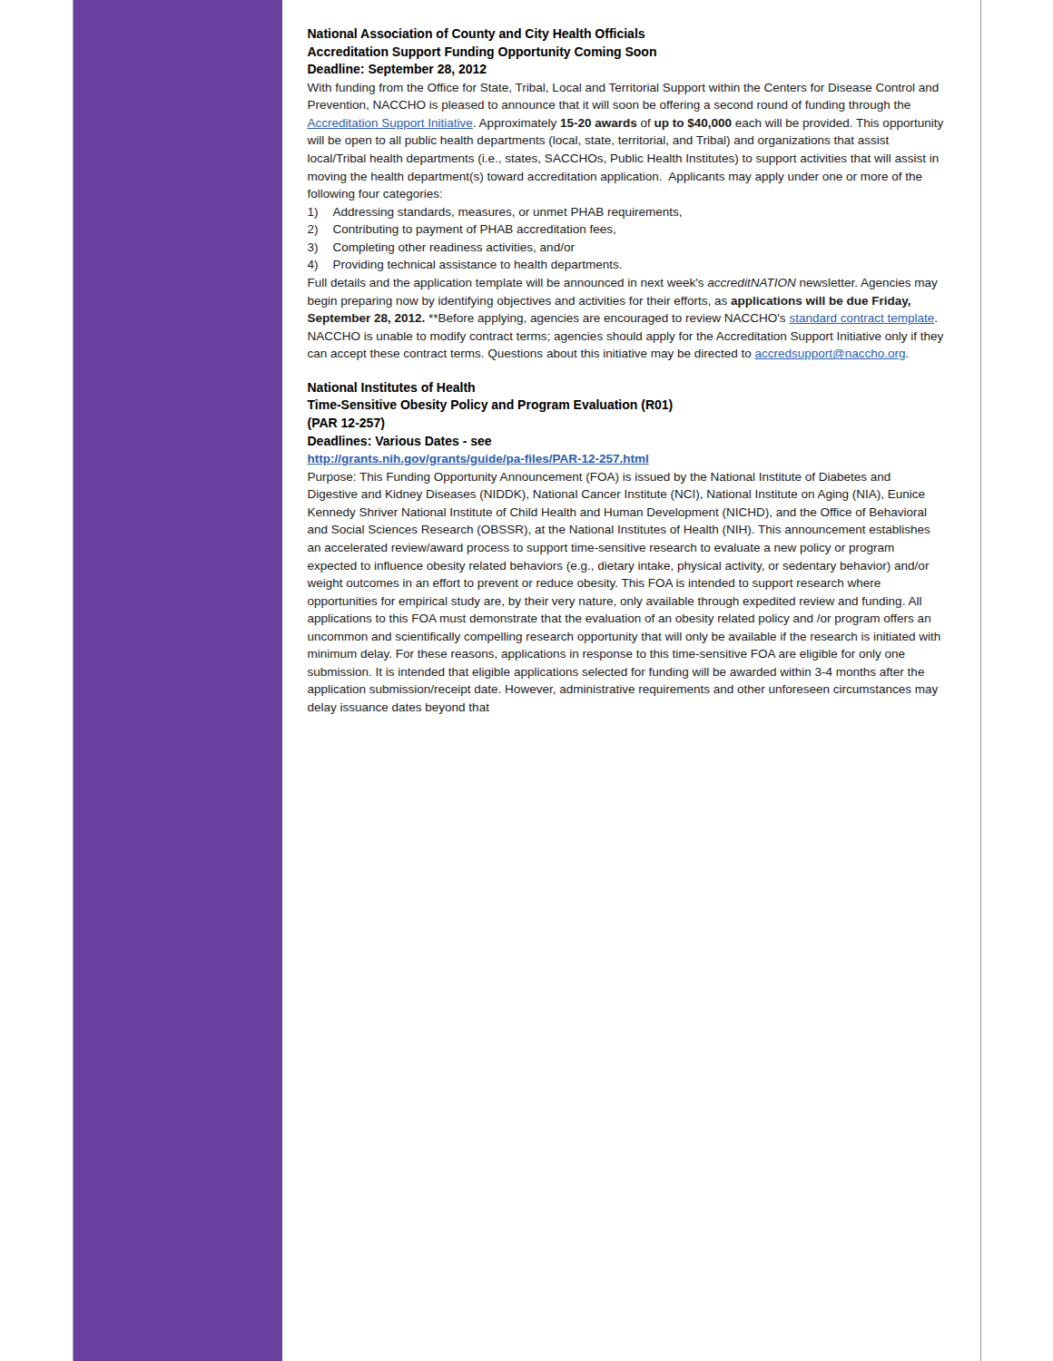National Association of County and City Health Officials
Accreditation Support Funding Opportunity Coming Soon
Deadline: September 28, 2012
With funding from the Office for State, Tribal, Local and Territorial Support within the Centers for Disease Control and Prevention, NACCHO is pleased to announce that it will soon be offering a second round of funding through the Accreditation Support Initiative. Approximately 15-20 awards of up to $40,000 each will be provided. This opportunity will be open to all public health departments (local, state, territorial, and Tribal) and organizations that assist local/Tribal health departments (i.e., states, SACCHOs, Public Health Institutes) to support activities that will assist in moving the health department(s) toward accreditation application. Applicants may apply under one or more of the following four categories:
1) Addressing standards, measures, or unmet PHAB requirements,
2) Contributing to payment of PHAB accreditation fees,
3) Completing other readiness activities, and/or
4) Providing technical assistance to health departments.
Full details and the application template will be announced in next week's accreditNATION newsletter. Agencies may begin preparing now by identifying objectives and activities for their efforts, as applications will be due Friday, September 28, 2012. **Before applying, agencies are encouraged to review NACCHO's standard contract template. NACCHO is unable to modify contract terms; agencies should apply for the Accreditation Support Initiative only if they can accept these contract terms. Questions about this initiative may be directed to accredsupport@naccho.org.
National Institutes of Health
Time-Sensitive Obesity Policy and Program Evaluation (R01)
(PAR 12-257)
Deadlines: Various Dates - see
http://grants.nih.gov/grants/guide/pa-files/PAR-12-257.html
Purpose: This Funding Opportunity Announcement (FOA) is issued by the National Institute of Diabetes and Digestive and Kidney Diseases (NIDDK), National Cancer Institute (NCI), National Institute on Aging (NIA), Eunice Kennedy Shriver National Institute of Child Health and Human Development (NICHD), and the Office of Behavioral and Social Sciences Research (OBSSR), at the National Institutes of Health (NIH). This announcement establishes an accelerated review/award process to support time-sensitive research to evaluate a new policy or program expected to influence obesity related behaviors (e.g., dietary intake, physical activity, or sedentary behavior) and/or weight outcomes in an effort to prevent or reduce obesity. This FOA is intended to support research where opportunities for empirical study are, by their very nature, only available through expedited review and funding. All applications to this FOA must demonstrate that the evaluation of an obesity related policy and /or program offers an uncommon and scientifically compelling research opportunity that will only be available if the research is initiated with minimum delay. For these reasons, applications in response to this time-sensitive FOA are eligible for only one submission. It is intended that eligible applications selected for funding will be awarded within 3-4 months after the application submission/receipt date. However, administrative requirements and other unforeseen circumstances may delay issuance dates beyond that